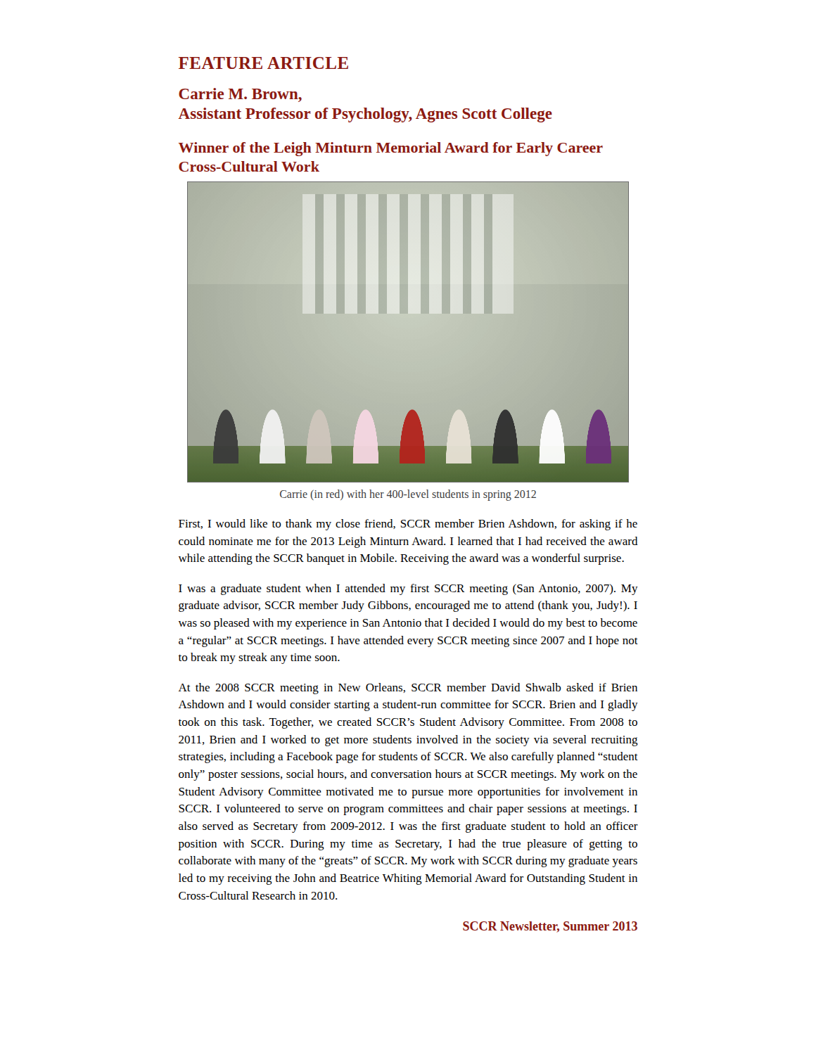FEATURE ARTICLE
Carrie M. Brown,
Assistant Professor of Psychology, Agnes Scott College
Winner of the Leigh Minturn Memorial Award for Early Career
Cross-Cultural Work
Carrie (in red) with her 400-level students in spring 2012
First, I would like to thank my close friend, SCCR member Brien Ashdown, for asking if he could nominate me for the 2013 Leigh Minturn Award. I learned that I had received the award while attending the SCCR banquet in Mobile. Receiving the award was a wonderful surprise.
I was a graduate student when I attended my first SCCR meeting (San Antonio, 2007). My graduate advisor, SCCR member Judy Gibbons, encouraged me to attend (thank you, Judy!). I was so pleased with my experience in San Antonio that I decided I would do my best to become a “regular” at SCCR meetings. I have attended every SCCR meeting since 2007 and I hope not to break my streak any time soon.
At the 2008 SCCR meeting in New Orleans, SCCR member David Shwalb asked if Brien Ashdown and I would consider starting a student-run committee for SCCR. Brien and I gladly took on this task. Together, we created SCCR’s Student Advisory Committee. From 2008 to 2011, Brien and I worked to get more students involved in the society via several recruiting strategies, including a Facebook page for students of SCCR. We also carefully planned “student only” poster sessions, social hours, and conversation hours at SCCR meetings. My work on the Student Advisory Committee motivated me to pursue more opportunities for involvement in SCCR. I volunteered to serve on program committees and chair paper sessions at meetings. I also served as Secretary from 2009-2012. I was the first graduate student to hold an officer position with SCCR. During my time as Secretary, I had the true pleasure of getting to collaborate with many of the “greats” of SCCR. My work with SCCR during my graduate years led to my receiving the John and Beatrice Whiting Memorial Award for Outstanding Student in Cross-Cultural Research in 2010.
SCCR Newsletter, Summer 2013